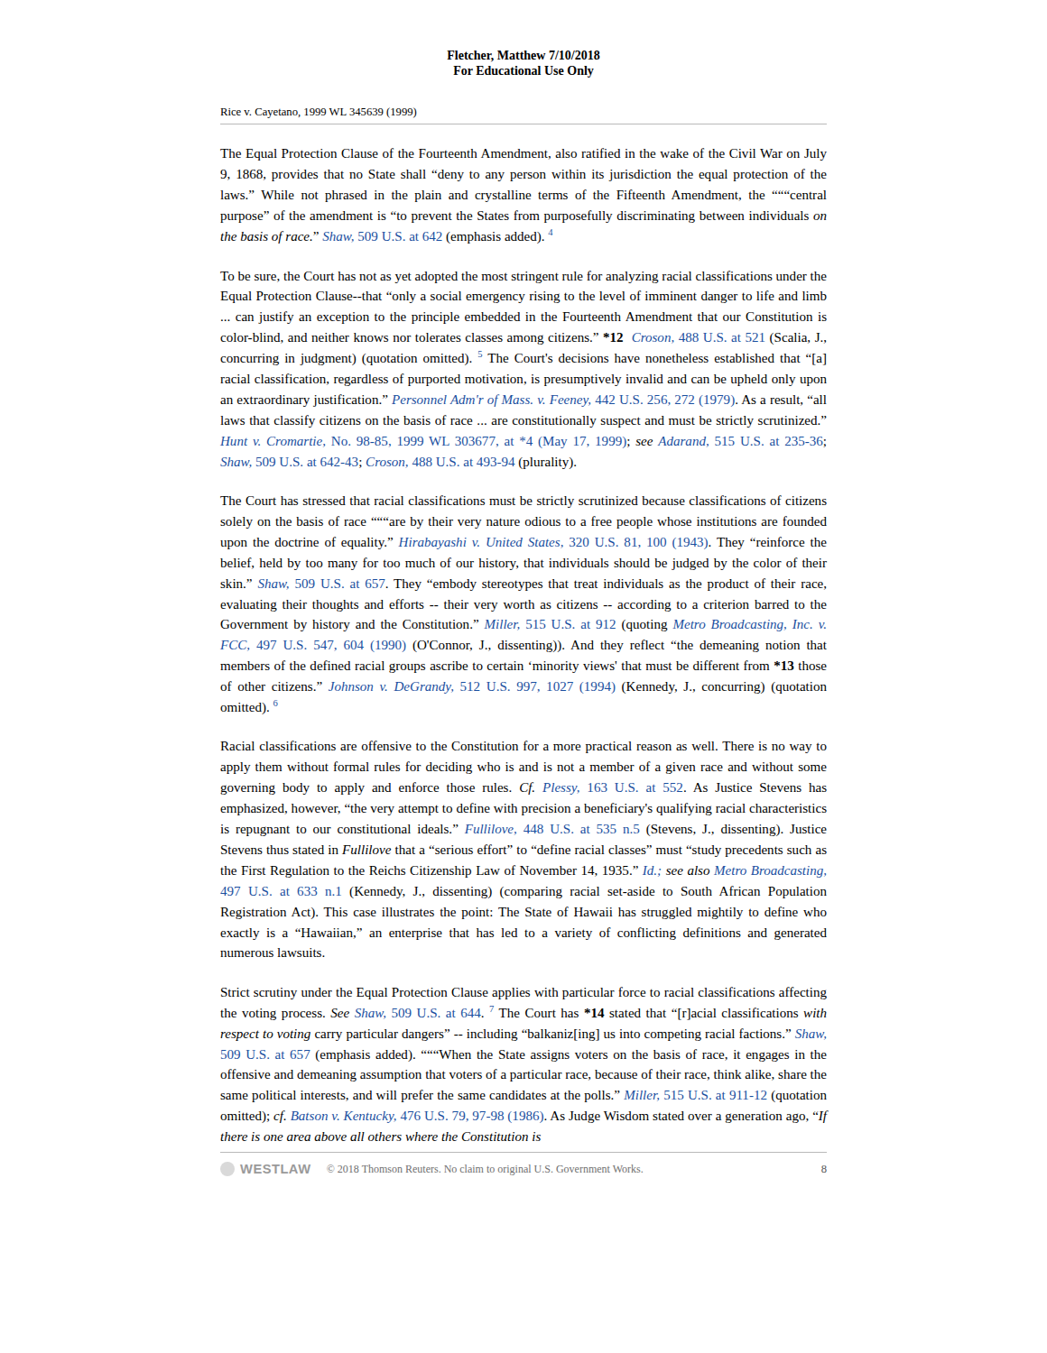Fletcher, Matthew 7/10/2018
For Educational Use Only
Rice v. Cayetano, 1999 WL 345639 (1999)
The Equal Protection Clause of the Fourteenth Amendment, also ratified in the wake of the Civil War on July 9, 1868, provides that no State shall “deny to any person within its jurisdiction the equal protection of the laws.” While not phrased in the plain and crystalline terms of the Fifteenth Amendment, the “““central purpose” of the amendment is “to prevent the States from purposefully discriminating between individuals on the basis of race.” Shaw, 509 U.S. at 642 (emphasis added). 4
To be sure, the Court has not as yet adopted the most stringent rule for analyzing racial classifications under the Equal Protection Clause--that “only a social emergency rising to the level of imminent danger to life and limb ... can justify an exception to the principle embedded in the Fourteenth Amendment that our Constitution is color-blind, and neither knows nor tolerates classes among citizens.” *12 Croson, 488 U.S. at 521 (Scalia, J., concurring in judgment) (quotation omitted). 5 The Court's decisions have nonetheless established that “[a] racial classification, regardless of purported motivation, is presumptively invalid and can be upheld only upon an extraordinary justification.” Personnel Adm'r of Mass. v. Feeney, 442 U.S. 256, 272 (1979). As a result, “all laws that classify citizens on the basis of race ... are constitutionally suspect and must be strictly scrutinized.” Hunt v. Cromartie, No. 98-85, 1999 WL 303677, at *4 (May 17, 1999); see Adarand, 515 U.S. at 235-36; Shaw, 509 U.S. at 642-43; Croson, 488 U.S. at 493-94 (plurality).
The Court has stressed that racial classifications must be strictly scrutinized because classifications of citizens solely on the basis of race “““are by their very nature odious to a free people whose institutions are founded upon the doctrine of equality.” Hirabayashi v. United States, 320 U.S. 81, 100 (1943). They “reinforce the belief, held by too many for too much of our history, that individuals should be judged by the color of their skin.” Shaw, 509 U.S. at 657. They “embody stereotypes that treat individuals as the product of their race, evaluating their thoughts and efforts -- their very worth as citizens -- according to a criterion barred to the Government by history and the Constitution.” Miller, 515 U.S. at 912 (quoting Metro Broadcasting, Inc. v. FCC, 497 U.S. 547, 604 (1990) (O'Connor, J., dissenting)). And they reflect “the demeaning notion that members of the defined racial groups ascribe to certain ‘minority views' that must be different from *13 those of other citizens.” Johnson v. DeGrandy, 512 U.S. 997, 1027 (1994) (Kennedy, J., concurring) (quotation omitted). 6
Racial classifications are offensive to the Constitution for a more practical reason as well. There is no way to apply them without formal rules for deciding who is and is not a member of a given race and without some governing body to apply and enforce those rules. Cf. Plessy, 163 U.S. at 552. As Justice Stevens has emphasized, however, “the very attempt to define with precision a beneficiary's qualifying racial characteristics is repugnant to our constitutional ideals.” Fullilove, 448 U.S. at 535 n.5 (Stevens, J., dissenting). Justice Stevens thus stated in Fullilove that a “serious effort” to “define racial classes” must “study precedents such as the First Regulation to the Reichs Citizenship Law of November 14, 1935.” Id.; see also Metro Broadcasting, 497 U.S. at 633 n.1 (Kennedy, J., dissenting) (comparing racial set-aside to South African Population Registration Act). This case illustrates the point: The State of Hawaii has struggled mightily to define who exactly is a “Hawaiian,” an enterprise that has led to a variety of conflicting definitions and generated numerous lawsuits.
Strict scrutiny under the Equal Protection Clause applies with particular force to racial classifications affecting the voting process. See Shaw, 509 U.S. at 644. 7 The Court has *14 stated that “[r]acial classifications with respect to voting carry particular dangers” -- including “balkaniz[ing] us into competing racial factions.” Shaw, 509 U.S. at 657 (emphasis added). “““When the State assigns voters on the basis of race, it engages in the offensive and demeaning assumption that voters of a particular race, because of their race, think alike, share the same political interests, and will prefer the same candidates at the polls.” Miller, 515 U.S. at 911-12 (quotation omitted); cf. Batson v. Kentucky, 476 U.S. 79, 97-98 (1986). As Judge Wisdom stated over a generation ago, “If there is one area above all others where the Constitution is
WESTLAW © 2018 Thomson Reuters. No claim to original U.S. Government Works. 8